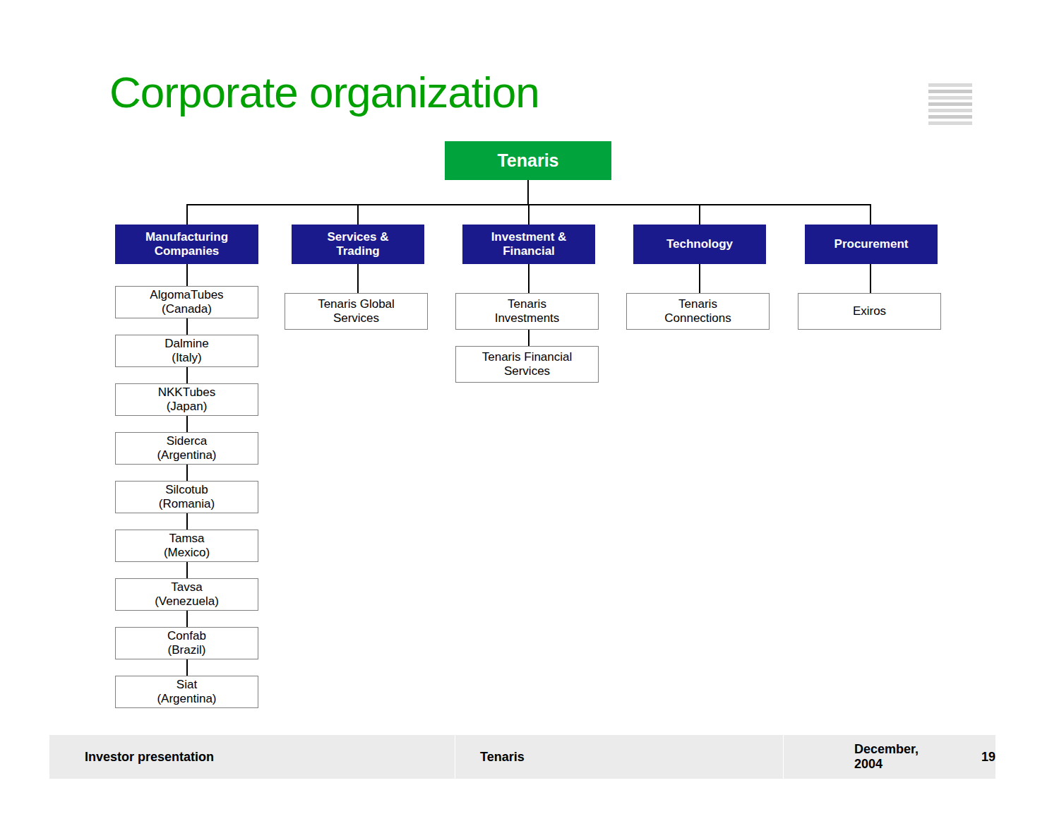Corporate organization
Tenaris
Manufacturing
Companies
Services &
Trading
Investment &
Financial
Technology
Procurement
AlgomaTubes
(Canada)
Dalmine
(Italy)
NKKTubes
(Japan)
Siderca
(Argentina)
Silcotub
(Romania)
Tamsa
(Mexico)
Tavsa
(Venezuela)
Confab
(Brazil)
Siat
(Argentina)
Tenaris Global
Services
Tenaris
Investments
Tenaris Financial
Services
Tenaris
Connections
Exiros
Investor presentation
Tenaris
December, 2004 19